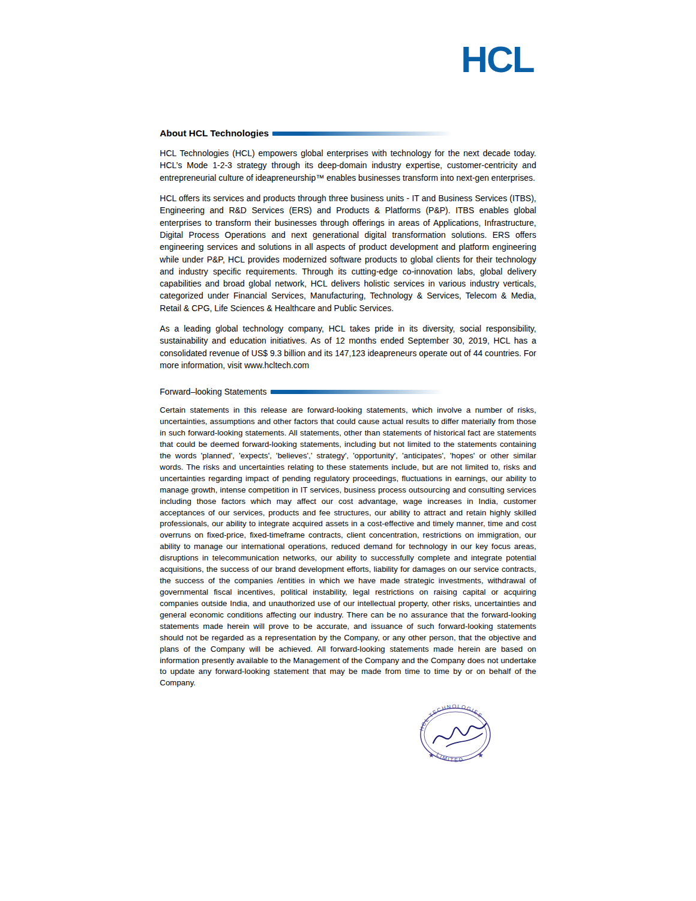HCL
About HCL Technologies
HCL Technologies (HCL) empowers global enterprises with technology for the next decade today. HCL’s Mode 1-2-3 strategy through its deep-domain industry expertise, customer-centricity and entrepreneurial culture of ideapreneurship™ enables businesses transform into next-gen enterprises.
HCL offers its services and products through three business units - IT and Business Services (ITBS), Engineering and R&D Services (ERS) and Products & Platforms (P&P). ITBS enables global enterprises to transform their businesses through offerings in areas of Applications, Infrastructure, Digital Process Operations and next generational digital transformation solutions. ERS offers engineering services and solutions in all aspects of product development and platform engineering while under P&P, HCL provides modernized software products to global clients for their technology and industry specific requirements. Through its cutting-edge co-innovation labs, global delivery capabilities and broad global network, HCL delivers holistic services in various industry verticals, categorized under Financial Services, Manufacturing, Technology & Services, Telecom & Media, Retail & CPG, Life Sciences & Healthcare and Public Services.
As a leading global technology company, HCL takes pride in its diversity, social responsibility, sustainability and education initiatives. As of 12 months ended September 30, 2019, HCL has a consolidated revenue of US$ 9.3 billion and its 147,123 ideapreneurs operate out of 44 countries. For more information, visit www.hcltech.com
Forward–looking Statements
Certain statements in this release are forward-looking statements, which involve a number of risks, uncertainties, assumptions and other factors that could cause actual results to differ materially from those in such forward-looking statements. All statements, other than statements of historical fact are statements that could be deemed forward-looking statements, including but not limited to the statements containing the words 'planned', 'expects', 'believes',’ strategy', 'opportunity', 'anticipates', 'hopes' or other similar words. The risks and uncertainties relating to these statements include, but are not limited to, risks and uncertainties regarding impact of pending regulatory proceedings, fluctuations in earnings, our ability to manage growth, intense competition in IT services, business process outsourcing and consulting services including those factors which may affect our cost advantage, wage increases in India, customer acceptances of our services, products and fee structures, our ability to attract and retain highly skilled professionals, our ability to integrate acquired assets in a cost-effective and timely manner, time and cost overruns on fixed-price, fixed-timeframe contracts, client concentration, restrictions on immigration, our ability to manage our international operations, reduced demand for technology in our key focus areas, disruptions in telecommunication networks, our ability to successfully complete and integrate potential acquisitions, the success of our brand development efforts, liability for damages on our service contracts, the success of the companies /entities in which we have made strategic investments, withdrawal of governmental fiscal incentives, political instability, legal restrictions on raising capital or acquiring companies outside India, and unauthorized use of our intellectual property, other risks, uncertainties and general economic conditions affecting our industry. There can be no assurance that the forward-looking statements made herein will prove to be accurate, and issuance of such forward-looking statements should not be regarded as a representation by the Company, or any other person, that the objective and plans of the Company will be achieved. All forward-looking statements made herein are based on information presently available to the Management of the Company and the Company does not undertake to update any forward-looking statement that may be made from time to time by or on behalf of the Company.
HCL TECHNOLOGIES LIMITED ★ ★